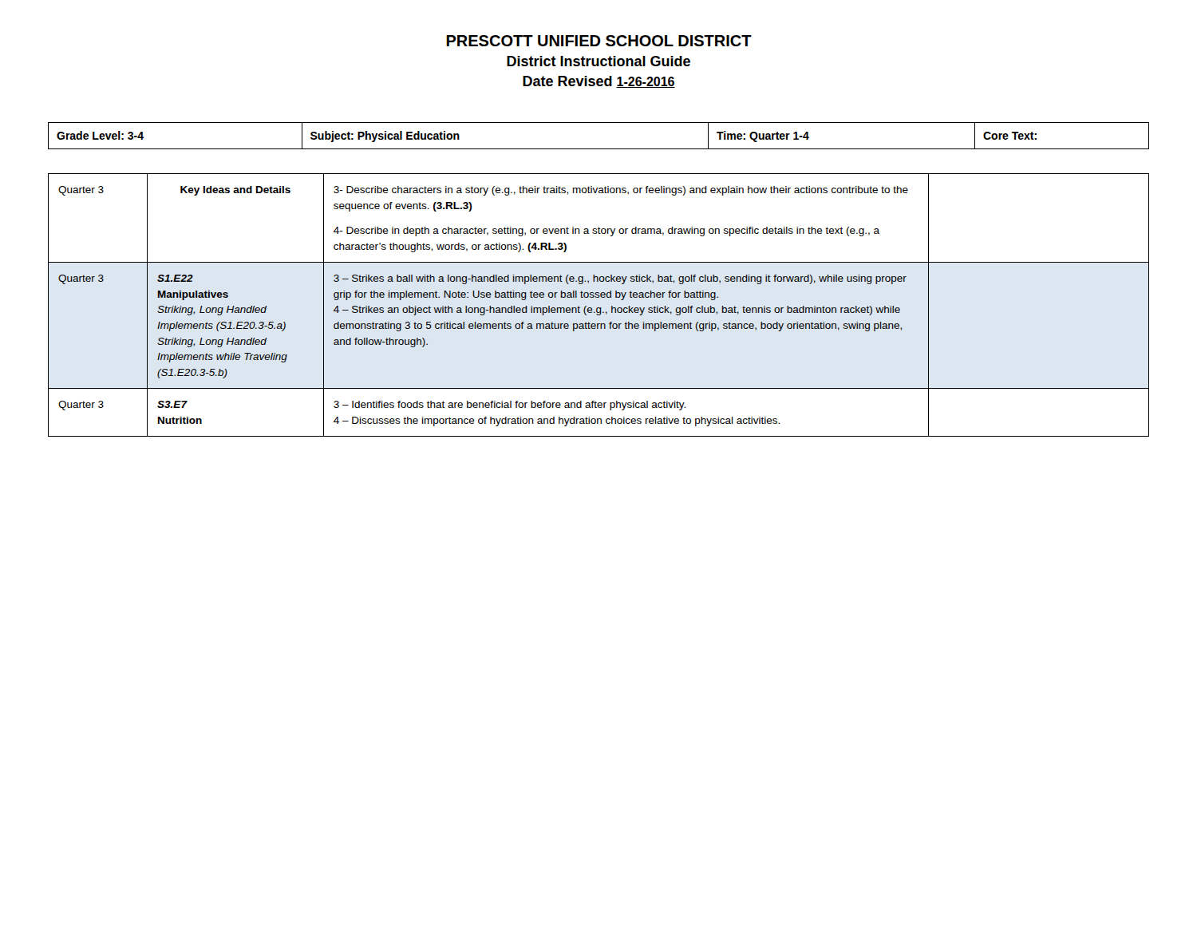PRESCOTT UNIFIED SCHOOL DISTRICT
District Instructional Guide
Date Revised 1-26-2016
| Grade Level: 3-4 | Subject: Physical Education | Time: Quarter 1-4 | Core Text: |
| Quarter 3 | Key Ideas and Details | 3- Describe characters in a story (e.g., their traits, motivations, or feelings) and explain how their actions contribute to the sequence of events. (3.RL.3) 4- Describe in depth a character, setting, or event in a story or drama, drawing on specific details in the text (e.g., a character’s thoughts, words, or actions). (4.RL.3) | |
| Quarter 3 | S1.E22 Manipulatives Striking, Long Handled Implements (S1.E20.3-5.a) Striking, Long Handled Implements while Traveling (S1.E20.3-5.b) | 3 – Strikes a ball with a long-handled implement (e.g., hockey stick, bat, golf club, sending it forward), while using proper grip for the implement. Note: Use batting tee or ball tossed by teacher for batting. 4 – Strikes an object with a long-handled implement (e.g., hockey stick, golf club, bat, tennis or badminton racket) while demonstrating 3 to 5 critical elements of a mature pattern for the implement (grip, stance, body orientation, swing plane, and follow-through). | |
| Quarter 3 | S3.E7 Nutrition | 3 – Identifies foods that are beneficial for before and after physical activity. 4 – Discusses the importance of hydration and hydration choices relative to physical activities. | |